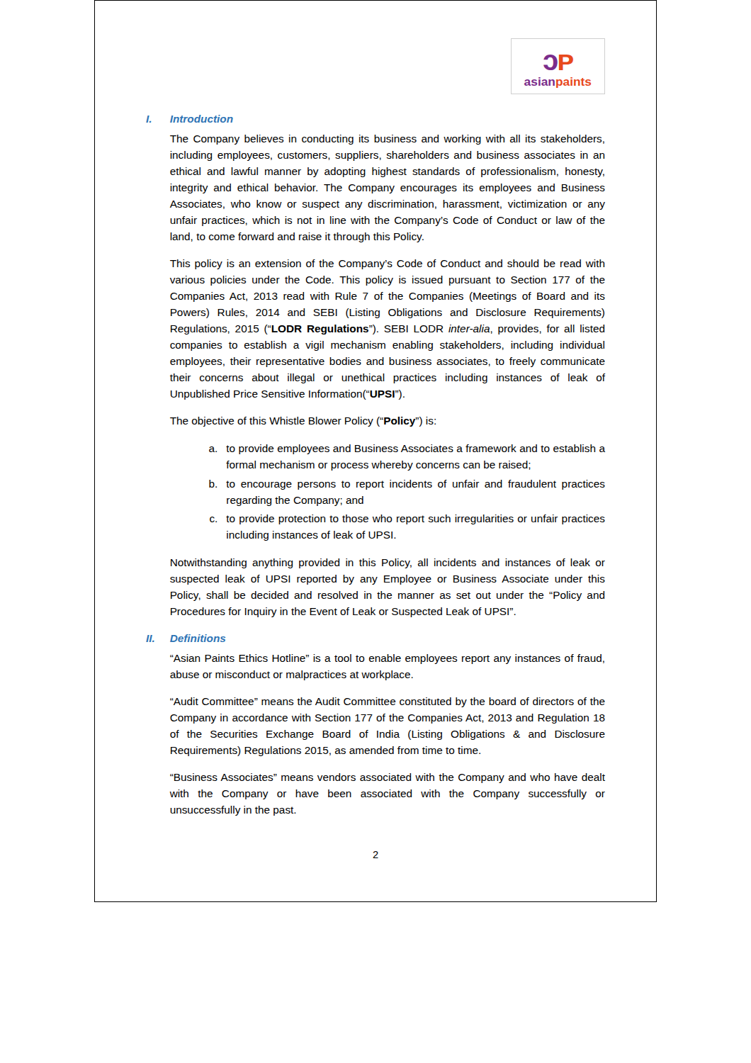ɔᴘ
asian paints
I. Introduction
The Company believes in conducting its business and working with all its stakeholders, including employees, customers, suppliers, shareholders and business associates in an ethical and lawful manner by adopting highest standards of professionalism, honesty, integrity and ethical behavior. The Company encourages its employees and Business Associates, who know or suspect any discrimination, harassment, victimization or any unfair practices, which is not in line with the Company’s Code of Conduct or law of the land, to come forward and raise it through this Policy.
This policy is an extension of the Company’s Code of Conduct and should be read with various policies under the Code. This policy is issued pursuant to Section 177 of the Companies Act, 2013 read with Rule 7 of the Companies (Meetings of Board and its Powers) Rules, 2014 and SEBI (Listing Obligations and Disclosure Requirements) Regulations, 2015 (“LODR Regulations”). SEBI LODR inter-alia, provides, for all listed companies to establish a vigil mechanism enabling stakeholders, including individual employees, their representative bodies and business associates, to freely communicate their concerns about illegal or unethical practices including instances of leak of Unpublished Price Sensitive Information(“UPSI”).
The objective of this Whistle Blower Policy (“Policy”) is:
to provide employees and Business Associates a framework and to establish a formal mechanism or process whereby concerns can be raised;
to encourage persons to report incidents of unfair and fraudulent practices regarding the Company; and
to provide protection to those who report such irregularities or unfair practices including instances of leak of UPSI.
Notwithstanding anything provided in this Policy, all incidents and instances of leak or suspected leak of UPSI reported by any Employee or Business Associate under this Policy, shall be decided and resolved in the manner as set out under the “Policy and Procedures for Inquiry in the Event of Leak or Suspected Leak of UPSI”.
II. Definitions
“Asian Paints Ethics Hotline” is a tool to enable employees report any instances of fraud, abuse or misconduct or malpractices at workplace.
“Audit Committee” means the Audit Committee constituted by the board of directors of the Company in accordance with Section 177 of the Companies Act, 2013 and Regulation 18 of the Securities Exchange Board of India (Listing Obligations & and Disclosure Requirements) Regulations 2015, as amended from time to time.
“Business Associates” means vendors associated with the Company and who have dealt with the Company or have been associated with the Company successfully or unsuccessfully in the past.
2